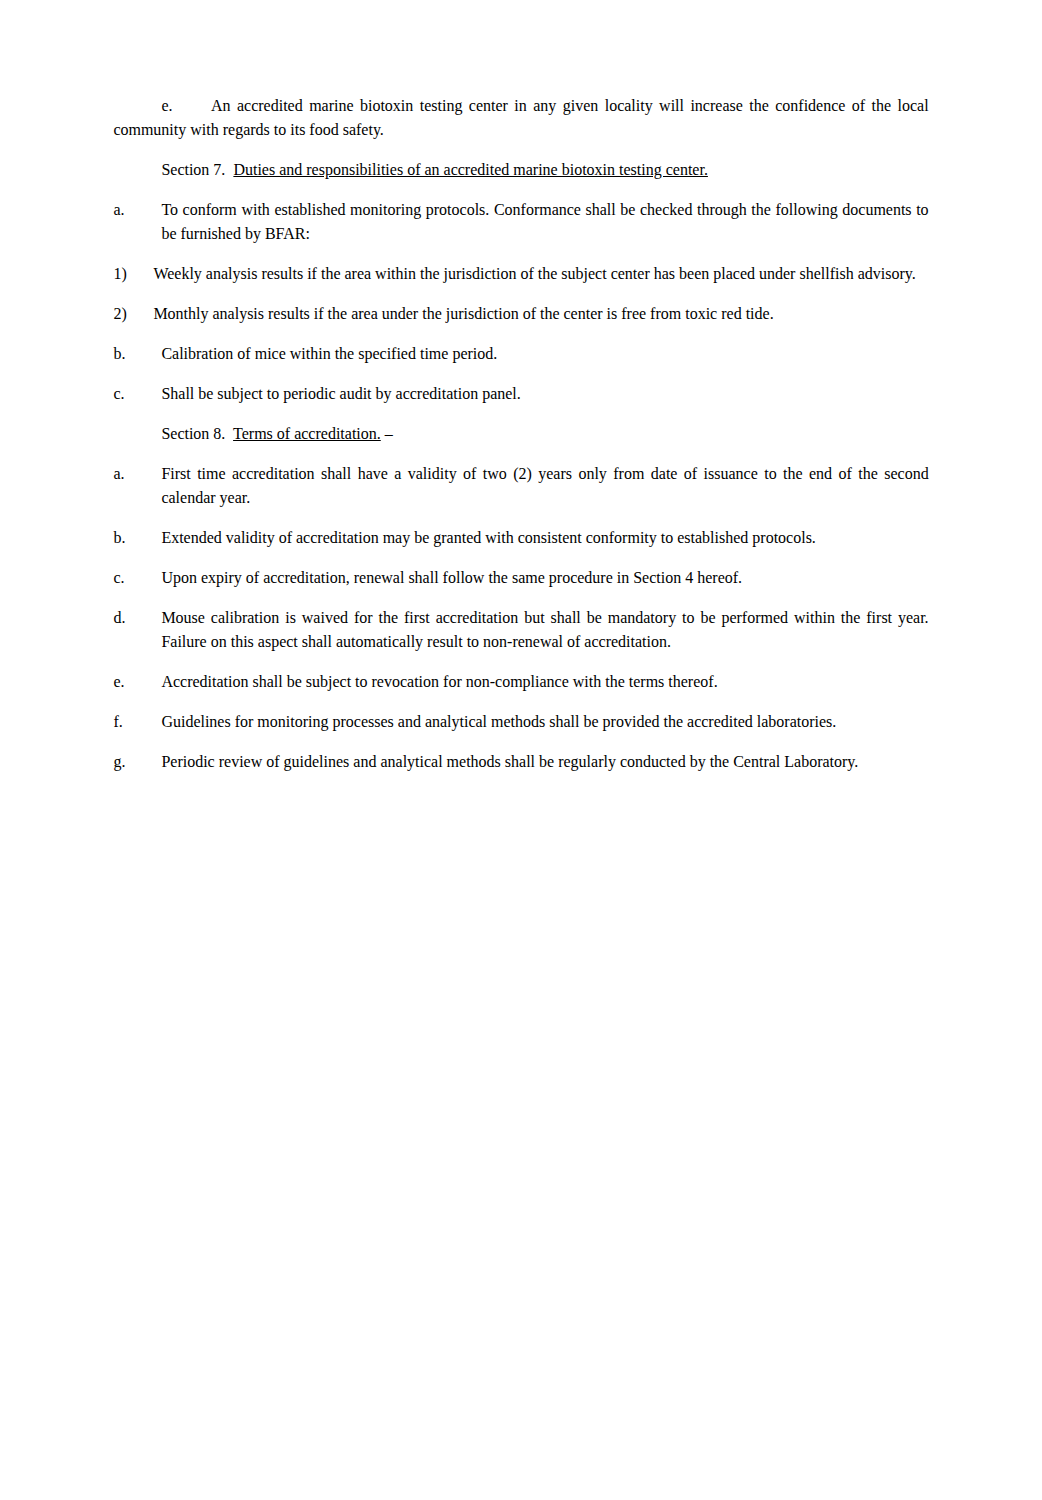e. An accredited marine biotoxin testing center in any given locality will increase the confidence of the local community with regards to its food safety.
Section 7. Duties and responsibilities of an accredited marine biotoxin testing center.
a.
To conform with established monitoring protocols. Conformance shall be checked through the following documents to be furnished by BFAR:
1)
Weekly analysis results if the area within the jurisdiction of the subject center has been placed under shellfish advisory.
2)
Monthly analysis results if the area under the jurisdiction of the center is free from toxic red tide.
b.
Calibration of mice within the specified time period.
c.
Shall be subject to periodic audit by accreditation panel.
Section 8. Terms of accreditation. –
a.
First time accreditation shall have a validity of two (2) years only from date of issuance to the end of the second calendar year.
b.
Extended validity of accreditation may be granted with consistent conformity to established protocols.
c.
Upon expiry of accreditation, renewal shall follow the same procedure in Section 4 hereof.
d.
Mouse calibration is waived for the first accreditation but shall be mandatory to be performed within the first year. Failure on this aspect shall automatically result to non-renewal of accreditation.
e.
Accreditation shall be subject to revocation for non-compliance with the terms thereof.
f.
Guidelines for monitoring processes and analytical methods shall be provided the accredited laboratories.
g.
Periodic review of guidelines and analytical methods shall be regularly conducted by the Central Laboratory.